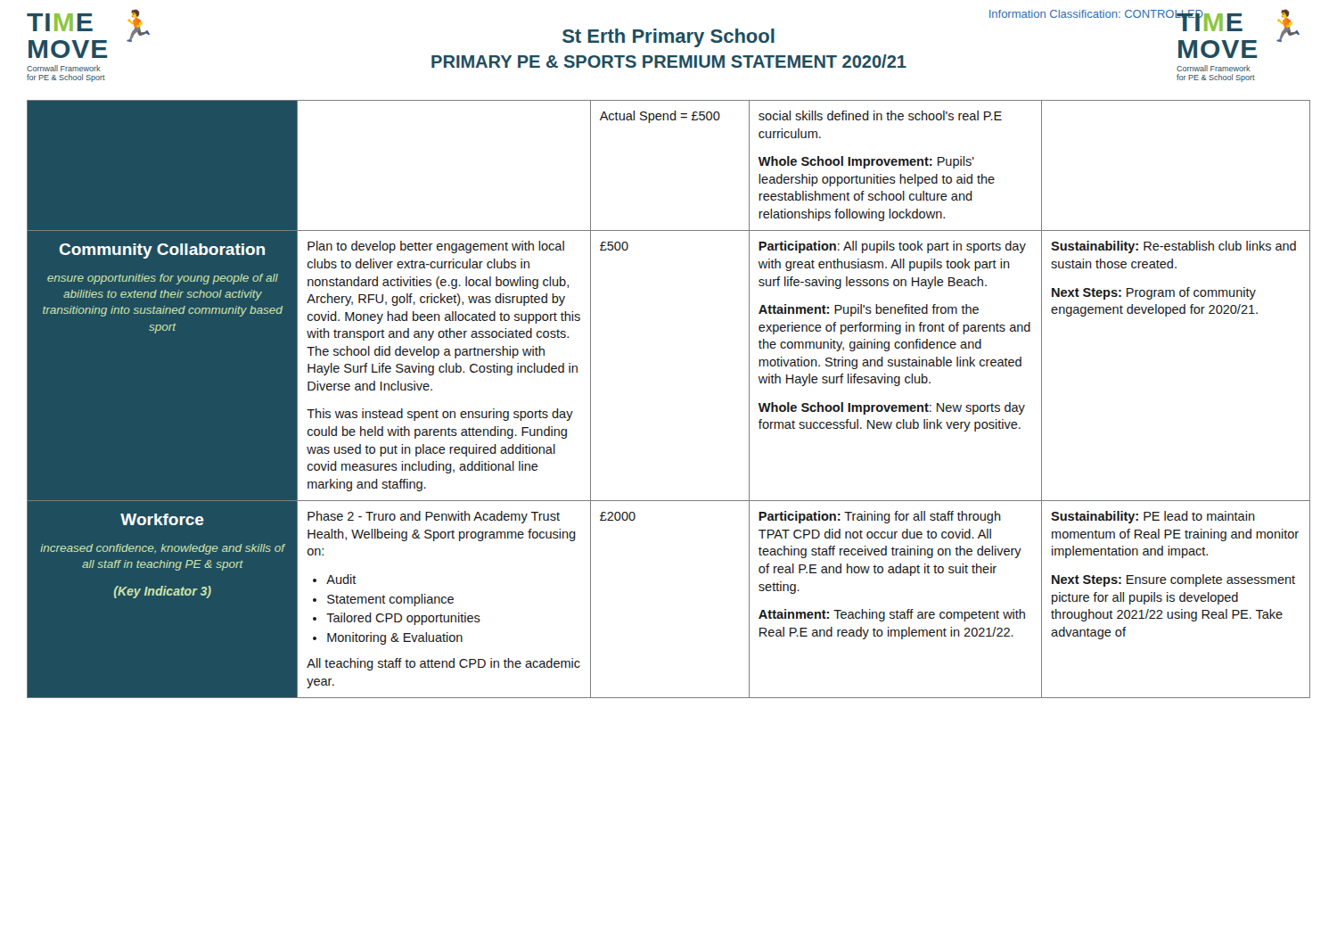Information Classification: CONTROLLED
TIME
MOVE
Cornwall Framework
for PE & School Sport
🏃
TIME
MOVE
Cornwall Framework
for PE & School Sport
🏃
St Erth Primary School
Primary PE & Sports Premium Statement 2020/21
| | | Actual Spend = £500 | social skills defined in the school's real P.E curriculum. Whole School Improvement: Pupils' leadership opportunities helped to aid the reestablishment of school culture and relationships following lockdown. | |
| Community Collaboration ensure opportunities for young people of all abilities to extend their school activity transitioning into sustained community based sport | Plan to develop better engagement with local clubs to deliver extra-curricular clubs in nonstandard activities (e.g. local bowling club, Archery, RFU, golf, cricket), was disrupted by covid. Money had been allocated to support this with transport and any other associated costs. The school did develop a partnership with Hayle Surf Life Saving club. Costing included in Diverse and Inclusive. This was instead spent on ensuring sports day could be held with parents attending. Funding was used to put in place required additional covid measures including, additional line marking and staffing. | £500 | Participation : All pupils took part in sports day with great enthusiasm. All pupils took part in surf life-saving lessons on Hayle Beach. Attainment: Pupil's benefited from the experience of performing in front of parents and the community, gaining confidence and motivation. String and sustainable link created with Hayle surf lifesaving club. Whole School Improvement : New sports day format successful. New club link very positive. | Sustainability: Re-establish club links and sustain those created. Next Steps: Program of community engagement developed for 2020/21. |
| Workforce increased confidence, knowledge and skills of all staff in teaching PE & sport (Key Indicator 3) | Phase 2 - Truro and Penwith Academy Trust Health, Wellbeing & Sport programme focusing on: Audit Statement compliance Tailored CPD opportunities Monitoring & Evaluation All teaching staff to attend CPD in the academic year. | £2000 | Participation: Training for all staff through TPAT CPD did not occur due to covid. All teaching staff received training on the delivery of real P.E and how to adapt it to suit their setting. Attainment: Teaching staff are competent with Real P.E and ready to implement in 2021/22. | Sustainability: PE lead to maintain momentum of Real PE training and monitor implementation and impact. Next Steps: Ensure complete assessment picture for all pupils is developed throughout 2021/22 using Real PE. Take advantage of |